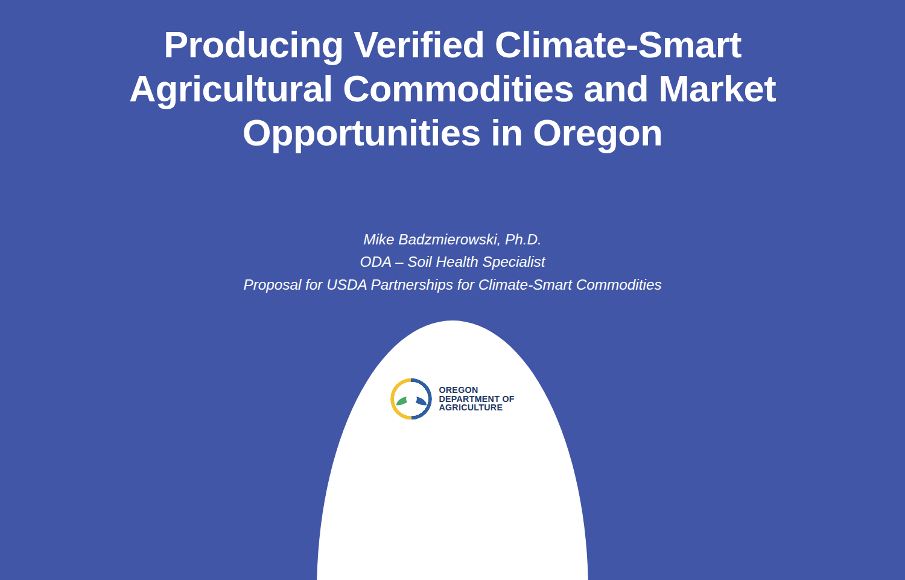Producing Verified Climate-Smart Agricultural Commodities and Market Opportunities in Oregon
Mike Badzmierowski, Ph.D.
ODA – Soil Health Specialist
Proposal for USDA Partnerships for Climate-Smart Commodities
Oregon Department of Agriculture